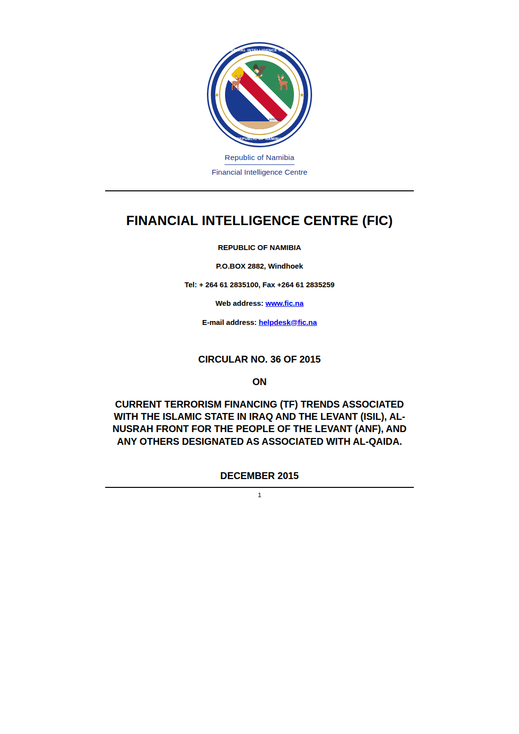FINANCIAL INTELLIGENCE CENTRE REPUBLIC OF NAMIBIA
★ ★
🦅
🦌
🦌
UNITY · LIBERTY · JUSTICE
Republic of Namibia
Financial Intelligence Centre
FINANCIAL INTELLIGENCE CENTRE (FIC)
REPUBLIC OF NAMIBIA
P.O.BOX 2882, Windhoek
Tel: + 264 61 2835100, Fax +264 61 2835259
Web address: www.fic.na
E-mail address: helpdesk@fic.na
CIRCULAR NO. 36 OF 2015
ON
CURRENT TERRORISM FINANCING (TF) TRENDS ASSOCIATED WITH THE ISLAMIC STATE IN IRAQ AND THE LEVANT (ISIL), AL-NUSRAH FRONT FOR THE PEOPLE OF THE LEVANT (ANF), AND ANY OTHERS DESIGNATED AS ASSOCIATED WITH AL-QAIDA.
DECEMBER 2015
1